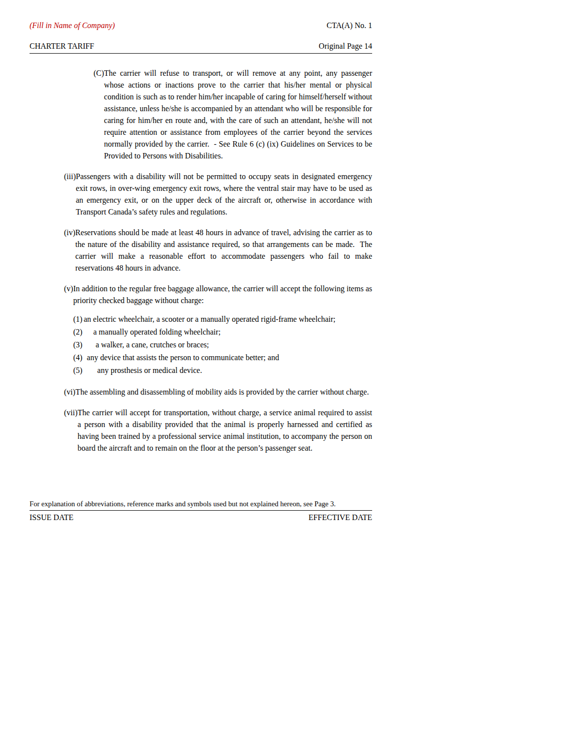(Fill in Name of Company) CTA(A) No. 1
CHARTER TARIFF Original Page 14
| (C) | The carrier will refuse to transport, or will remove at any point, any passenger whose actions or inactions prove to the carrier that his/her mental or physical condition is such as to render him/her incapable of caring for himself/herself without assistance, unless he/she is accompanied by an attendant who will be responsible for caring for him/her en route and, with the care of such an attendant, he/she will not require attention or assistance from employees of the carrier beyond the services normally provided by the carrier. - See Rule 6 (c) (ix) Guidelines on Services to be Provided to Persons with Disabilities. |
| (iii) | Passengers with a disability will not be permitted to occupy seats in designated emergency exit rows, in over-wing emergency exit rows, where the ventral stair may have to be used as an emergency exit, or on the upper deck of the aircraft or, otherwise in accordance with Transport Canada’s safety rules and regulations. |
| (iv) | Reservations should be made at least 48 hours in advance of travel, advising the carrier as to the nature of the disability and assistance required, so that arrangements can be made. The carrier will make a reasonable effort to accommodate passengers who fail to make reservations 48 hours in advance. |
| (v) | In addition to the regular free baggage allowance, the carrier will accept the following items as priority checked baggage without charge: / (1) / an electric wheelchair, a scooter or a manually operated rigid-frame wheelchair; / / (2) / a manually operated folding wheelchair; / / (3) / a walker, a cane, crutches or braces; / / (4) / any device that assists the person to communicate better; and / / (5) / any prosthesis or medical device. / |
| (vi) | The assembling and disassembling of mobility aids is provided by the carrier without charge. |
| (vii) | The carrier will accept for transportation, without charge, a service animal required to assist a person with a disability provided that the animal is properly harnessed and certified as having been trained by a professional service animal institution, to accompany the person on board the aircraft and to remain on the floor at the person’s passenger seat. |
For explanation of abbreviations, reference marks and symbols used but not explained hereon, see Page 3.
ISSUE DATE EFFECTIVE DATE